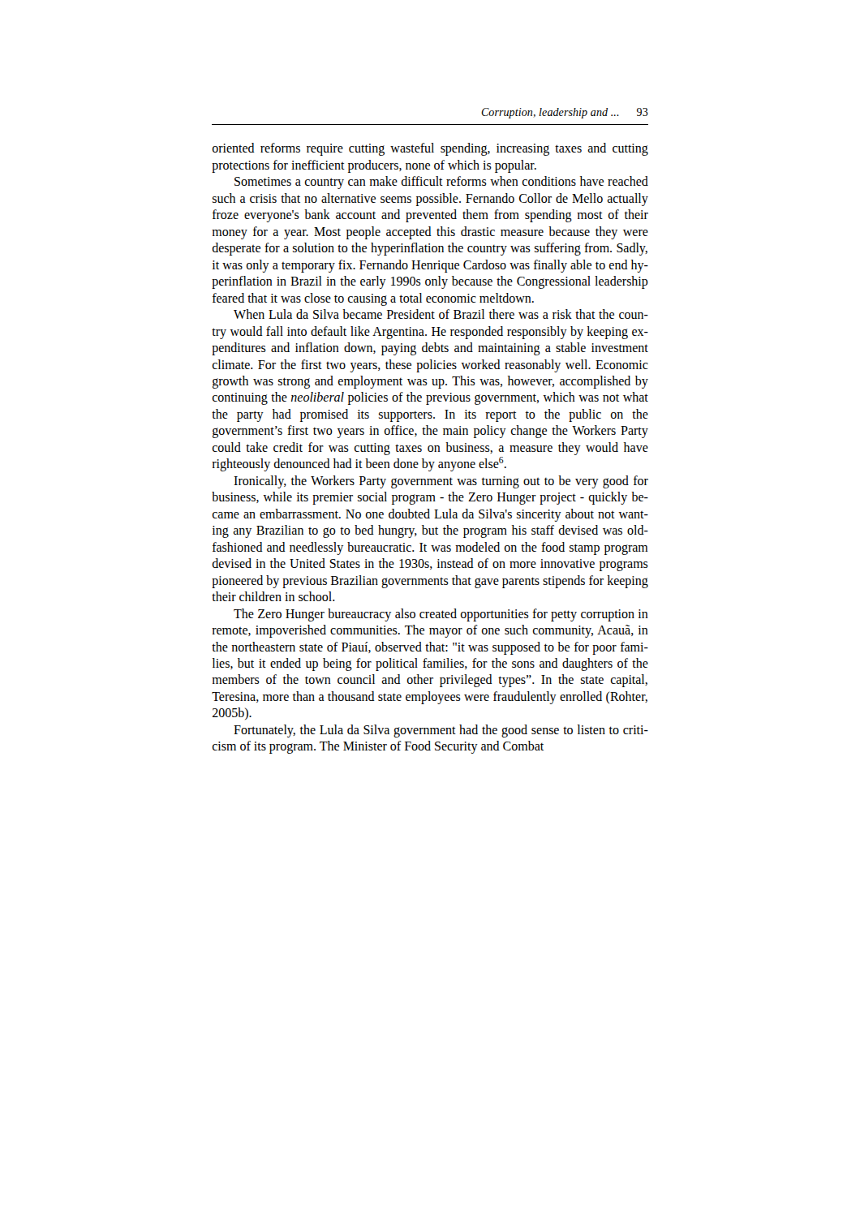Corruption, leadership and ... 93
oriented reforms require cutting wasteful spending, increasing taxes and cutting protections for inefficient producers, none of which is popular.
Sometimes a country can make difficult reforms when conditions have reached such a crisis that no alternative seems possible. Fernando Collor de Mello actually froze everyone's bank account and prevented them from spending most of their money for a year. Most people accepted this drastic measure because they were desperate for a solution to the hyperinflation the country was suffering from. Sadly, it was only a temporary fix. Fernando Henrique Cardoso was finally able to end hyperinflation in Brazil in the early 1990s only because the Congressional leadership feared that it was close to causing a total economic meltdown.
When Lula da Silva became President of Brazil there was a risk that the country would fall into default like Argentina. He responded responsibly by keeping expenditures and inflation down, paying debts and maintaining a stable investment climate. For the first two years, these policies worked reasonably well. Economic growth was strong and employment was up. This was, however, accomplished by continuing the neoliberal policies of the previous government, which was not what the party had promised its supporters. In its report to the public on the government’s first two years in office, the main policy change the Workers Party could take credit for was cutting taxes on business, a measure they would have righteously denounced had it been done by anyone else6.
Ironically, the Workers Party government was turning out to be very good for business, while its premier social program - the Zero Hunger project - quickly became an embarrassment. No one doubted Lula da Silva's sincerity about not wanting any Brazilian to go to bed hungry, but the program his staff devised was old-fashioned and needlessly bureaucratic. It was modeled on the food stamp program devised in the United States in the 1930s, instead of on more innovative programs pioneered by previous Brazilian governments that gave parents stipends for keeping their children in school.
The Zero Hunger bureaucracy also created opportunities for petty corruption in remote, impoverished communities. The mayor of one such community, Acauã, in the northeastern state of Piauí, observed that: "it was supposed to be for poor families, but it ended up being for political families, for the sons and daughters of the members of the town council and other privileged types”. In the state capital, Teresina, more than a thousand state employees were fraudulently enrolled (Rohter, 2005b).
Fortunately, the Lula da Silva government had the good sense to listen to criticism of its program. The Minister of Food Security and Combat